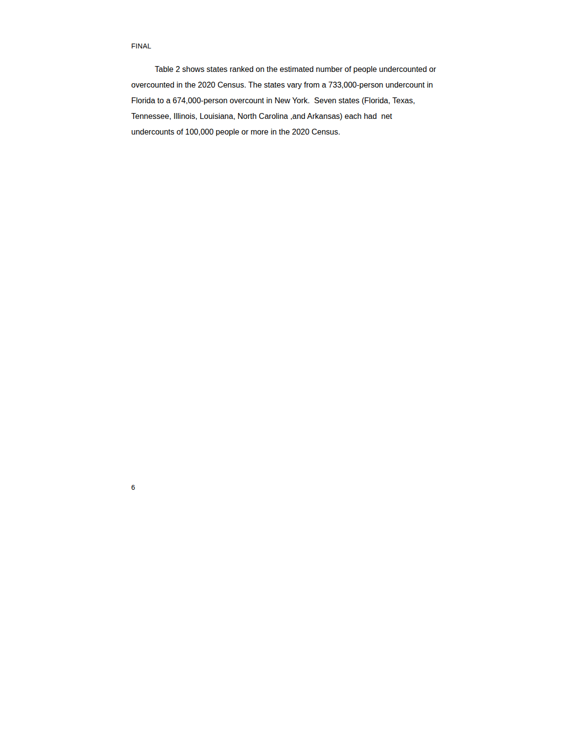FINAL
Table 2 shows states ranked on the estimated number of people undercounted or overcounted in the 2020 Census. The states vary from a 733,000-person undercount in Florida to a 674,000-person overcount in New York. Seven states (Florida, Texas, Tennessee, Illinois, Louisiana, North Carolina ,and Arkansas) each had net undercounts of 100,000 people or more in the 2020 Census.
6